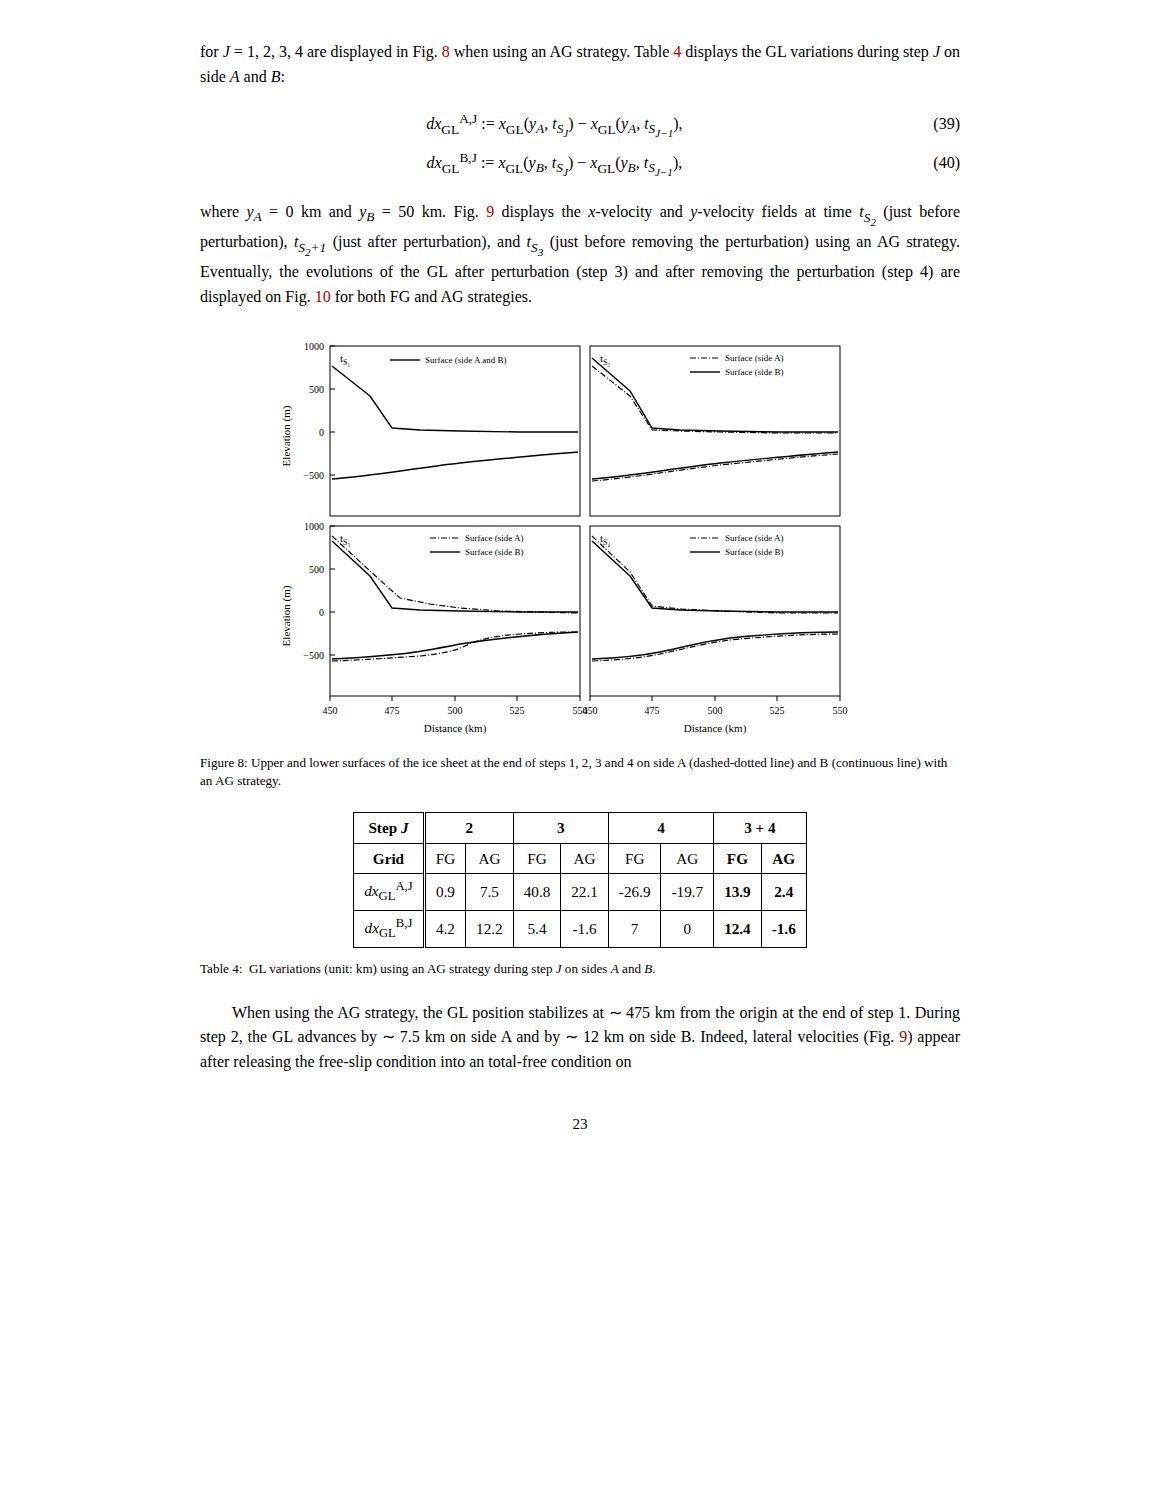for J = 1, 2, 3, 4 are displayed in Fig. 8 when using an AG strategy. Table 4 displays the GL variations during step J on side A and B:
dxGLA,J := xGL(yA, tSJ) − xGL(yA, tSJ−1),
(39)
dxGLB,J := xGL(yB, tSJ) − xGL(yB, tSJ−1),
(40)
where yA = 0 km and yB = 50 km. Fig. 9 displays the x-velocity and y-velocity fields at time tS2 (just before perturbation), tS2+1 (just after perturbation), and tS3 (just before removing the perturbation) using an AG strategy. Eventually, the evolutions of the GL after perturbation (step 3) and after removing the perturbation (step 4) are displayed on Fig. 10 for both FG and AG strategies.
1000 500 0 −500 1000 500 0 −500 Elevation (m) Elevation (m) 450 475 500 525 550 450 475 500 525 550 Distance (km) Distance (km) tS₁ Surface (side A and B) tS₂ Surface (side A) Surface (side B) tS₃ Surface (side A) Surface (side B) tS₄ Surface (side A) Surface (side B)
Figure 8: Upper and lower surfaces of the ice sheet at the end of steps 1, 2, 3 and 4 on side A (dashed-dotted line) and B (continuous line) with an AG strategy.
| Step J | 2 | 3 | 4 | 3 + 4 |
| --- | --- | --- | --- | --- |
| Grid | FG | AG | FG | AG | FG | AG | FG | AG |
| dx GL A,J | 0.9 | 7.5 | 40.8 | 22.1 | -26.9 | -19.7 | 13.9 | 2.4 |
| dx GL B,J | 4.2 | 12.2 | 5.4 | -1.6 | 7 | 0 | 12.4 | -1.6 |
Table 4: GL variations (unit: km) using an AG strategy during step J on sides A and B.
When using the AG strategy, the GL position stabilizes at ∼ 475 km from the origin at the end of step 1. During step 2, the GL advances by ∼ 7.5 km on side A and by ∼ 12 km on side B. Indeed, lateral velocities (Fig. 9) appear after releasing the free-slip condition into an total-free condition on
23